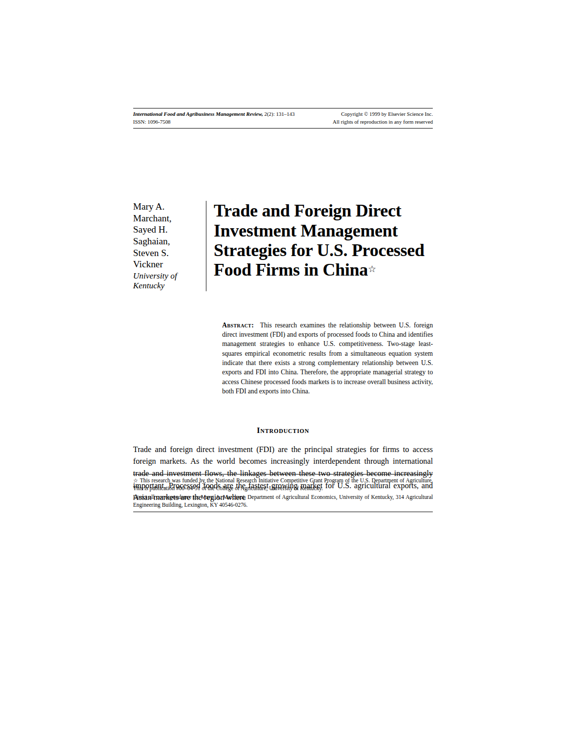International Food and Agribusiness Management Review, 2(2): 131–143
Copyright © 1999 by Elsevier Science Inc.
ISSN: 1096-7508
All rights of reproduction in any form reserved
Mary A.
Marchant,
Sayed H.
Saghaian,
Steven S.
Vickner
University of
Kentucky
Trade and Foreign Direct Investment Management Strategies for U.S. Processed Food Firms in China☆
Abstract: This research examines the relationship between U.S. foreign direct investment (FDI) and exports of processed foods to China and identifies management strategies to enhance U.S. competitiveness. Two-stage least-squares empirical econometric results from a simultaneous equation system indicate that there exists a strong complementary relationship between U.S. exports and FDI into China. Therefore, the appropriate managerial strategy to access Chinese processed foods markets is to increase overall business activity, both FDI and exports into China.
Introduction
Trade and foreign direct investment (FDI) are the principal strategies for firms to access foreign markets. As the world becomes increasingly interdependent through international trade and investment flows, the linkages between these two strategies become increasingly important. Processed foods are the fastest growing market for U.S. agricultural exports, and Asian markets are the region where
☆ This research was funded by the National Research Initiative Competitive Grant Program of the U.S. Department of Agriculture. This is publication #00–04-51 of the College of Agriculture, University of Kentucky.
Direct all correspondence to: Mary, A. Marchant, Department of Agricultural Economics, University of Kentucky, 314 Agricultural Engineering Building, Lexington, KY 40546-0276.